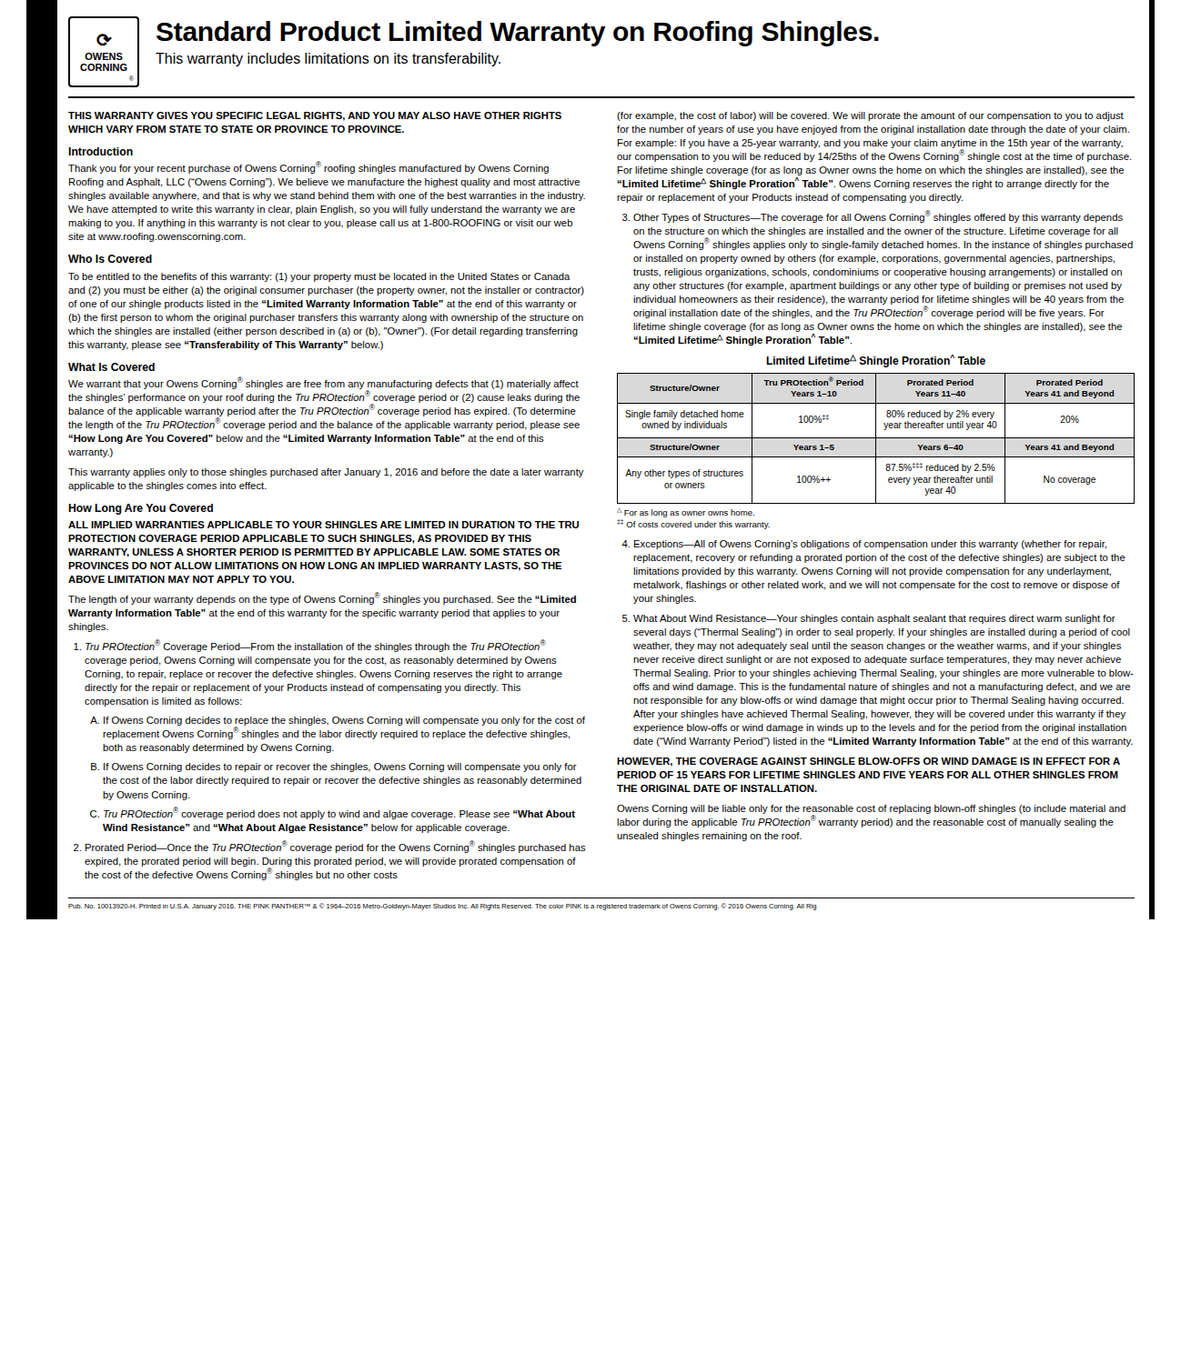⟳ OWENS
CORNING ®
Standard Product Limited Warranty on Roofing Shingles.
This warranty includes limitations on its transferability.
THIS WARRANTY GIVES YOU SPECIFIC LEGAL RIGHTS, AND YOU MAY ALSO HAVE OTHER RIGHTS WHICH VARY FROM STATE TO STATE OR PROVINCE TO PROVINCE.
Introduction
Thank you for your recent purchase of Owens Corning® roofing shingles manufactured by Owens Corning Roofing and Asphalt, LLC (“Owens Corning”). We believe we manufacture the highest quality and most attractive shingles available anywhere, and that is why we stand behind them with one of the best warranties in the industry. We have attempted to write this warranty in clear, plain English, so you will fully understand the warranty we are making to you. If anything in this warranty is not clear to you, please call us at 1-800-ROOFING or visit our web site at www.roofing.owenscorning.com.
Who Is Covered
To be entitled to the benefits of this warranty: (1) your property must be located in the United States or Canada and (2) you must be either (a) the original consumer purchaser (the property owner, not the installer or contractor) of one of our shingle products listed in the “Limited Warranty Information Table” at the end of this warranty or (b) the first person to whom the original purchaser transfers this warranty along with ownership of the structure on which the shingles are installed (either person described in (a) or (b), "Owner"). (For detail regarding transferring this warranty, please see “Transferability of This Warranty” below.)
What Is Covered
We warrant that your Owens Corning® shingles are free from any manufacturing defects that (1) materially affect the shingles’ performance on your roof during the Tru PROtection® coverage period or (2) cause leaks during the balance of the applicable warranty period after the Tru PROtection® coverage period has expired. (To determine the length of the Tru PROtection® coverage period and the balance of the applicable warranty period, please see “How Long Are You Covered” below and the “Limited Warranty Information Table” at the end of this warranty.)
This warranty applies only to those shingles purchased after January 1, 2016 and before the date a later warranty applicable to the shingles comes into effect.
How Long Are You Covered
ALL IMPLIED WARRANTIES APPLICABLE TO YOUR SHINGLES ARE LIMITED IN DURATION TO THE TRU PROTECTION COVERAGE PERIOD APPLICABLE TO SUCH SHINGLES, AS PROVIDED BY THIS WARRANTY, UNLESS A SHORTER PERIOD IS PERMITTED BY APPLICABLE LAW. SOME STATES OR PROVINCES DO NOT ALLOW LIMITATIONS ON HOW LONG AN IMPLIED WARRANTY LASTS, SO THE ABOVE LIMITATION MAY NOT APPLY TO YOU.
The length of your warranty depends on the type of Owens Corning® shingles you purchased. See the “Limited Warranty Information Table” at the end of this warranty for the specific warranty period that applies to your shingles.
Tru PROtection® Coverage Period—From the installation of the shingles through the Tru PROtection® coverage period, Owens Corning will compensate you for the cost, as reasonably determined by Owens Corning, to repair, replace or recover the defective shingles. Owens Corning reserves the right to arrange directly for the repair or replacement of your Products instead of compensating you directly. This compensation is limited as follows:
If Owens Corning decides to replace the shingles, Owens Corning will compensate you only for the cost of replacement Owens Corning® shingles and the labor directly required to replace the defective shingles, both as reasonably determined by Owens Corning.
If Owens Corning decides to repair or recover the shingles, Owens Corning will compensate you only for the cost of the labor directly required to repair or recover the defective shingles as reasonably determined by Owens Corning.
Tru PROtection® coverage period does not apply to wind and algae coverage. Please see “What About Wind Resistance” and “What About Algae Resistance” below for applicable coverage.
Prorated Period—Once the Tru PROtection® coverage period for the Owens Corning® shingles purchased has expired, the prorated period will begin. During this prorated period, we will provide prorated compensation of the cost of the defective Owens Corning® shingles but no other costs
(for example, the cost of labor) will be covered. We will prorate the amount of our compensation to you to adjust for the number of years of use you have enjoyed from the original installation date through the date of your claim. For example: If you have a 25-year warranty, and you make your claim anytime in the 15th year of the warranty, our compensation to you will be reduced by 14/25ths of the Owens Corning® shingle cost at the time of purchase. For lifetime shingle coverage (for as long as Owner owns the home on which the shingles are installed), see the “Limited Lifetime△ Shingle Proration^ Table”. Owens Corning reserves the right to arrange directly for the repair or replacement of your Products instead of compensating you directly.
Other Types of Structures—The coverage for all Owens Corning® shingles offered by this warranty depends on the structure on which the shingles are installed and the owner of the structure. Lifetime coverage for all Owens Corning® shingles applies only to single-family detached homes. In the instance of shingles purchased or installed on property owned by others (for example, corporations, governmental agencies, partnerships, trusts, religious organizations, schools, condominiums or cooperative housing arrangements) or installed on any other structures (for example, apartment buildings or any other type of building or premises not used by individual homeowners as their residence), the warranty period for lifetime shingles will be 40 years from the original installation date of the shingles, and the Tru PROtection® coverage period will be five years. For lifetime shingle coverage (for as long as Owner owns the home on which the shingles are installed), see the “Limited Lifetime△ Shingle Proration^ Table”.
Limited Lifetime△ Shingle Proration^ Table
| Structure/Owner | Tru PROtection ® Period Years 1–10 | Prorated Period Years 11–40 | Prorated Period Years 41 and Beyond |
| --- | --- | --- | --- |
| Single family detached home owned by individuals | 100% ‡‡ | 80% reduced by 2% every year thereafter until year 40 | 20% |
| Structure/Owner | Years 1–5 | Years 6–40 | Years 41 and Beyond |
| Any other types of structures or owners | 100%++ | 87.5% ‡‡‡ reduced by 2.5% every year thereafter until year 40 | No coverage |
△ For as long as owner owns home.
‡‡ Of costs covered under this warranty.
Exceptions—All of Owens Corning’s obligations of compensation under this warranty (whether for repair, replacement, recovery or refunding a prorated portion of the cost of the defective shingles) are subject to the limitations provided by this warranty. Owens Corning will not provide compensation for any underlayment, metalwork, flashings or other related work, and we will not compensate for the cost to remove or dispose of your shingles.
What About Wind Resistance—Your shingles contain asphalt sealant that requires direct warm sunlight for several days (“Thermal Sealing”) in order to seal properly. If your shingles are installed during a period of cool weather, they may not adequately seal until the season changes or the weather warms, and if your shingles never receive direct sunlight or are not exposed to adequate surface temperatures, they may never achieve Thermal Sealing. Prior to your shingles achieving Thermal Sealing, your shingles are more vulnerable to blow-offs and wind damage. This is the fundamental nature of shingles and not a manufacturing defect, and we are not responsible for any blow-offs or wind damage that might occur prior to Thermal Sealing having occurred. After your shingles have achieved Thermal Sealing, however, they will be covered under this warranty if they experience blow-offs or wind damage in winds up to the levels and for the period from the original installation date (“Wind Warranty Period”) listed in the “Limited Warranty Information Table” at the end of this warranty.
HOWEVER, THE COVERAGE AGAINST SHINGLE BLOW-OFFS OR WIND DAMAGE IS IN EFFECT FOR A PERIOD OF 15 YEARS FOR LIFETIME SHINGLES AND FIVE YEARS FOR ALL OTHER SHINGLES FROM THE ORIGINAL DATE OF INSTALLATION.
Owens Corning will be liable only for the reasonable cost of replacing blown-off shingles (to include material and labor during the applicable Tru PROtection® warranty period) and the reasonable cost of manually sealing the unsealed shingles remaining on the roof.
Pub. No. 10013920-H. Printed in U.S.A. January 2016. THE PINK PANTHER™ & © 1964–2016 Metro-Goldwyn-Mayer Studios Inc. All Rights Reserved. The color PINK is a registered trademark of Owens Corning. © 2016 Owens Corning. All Rig